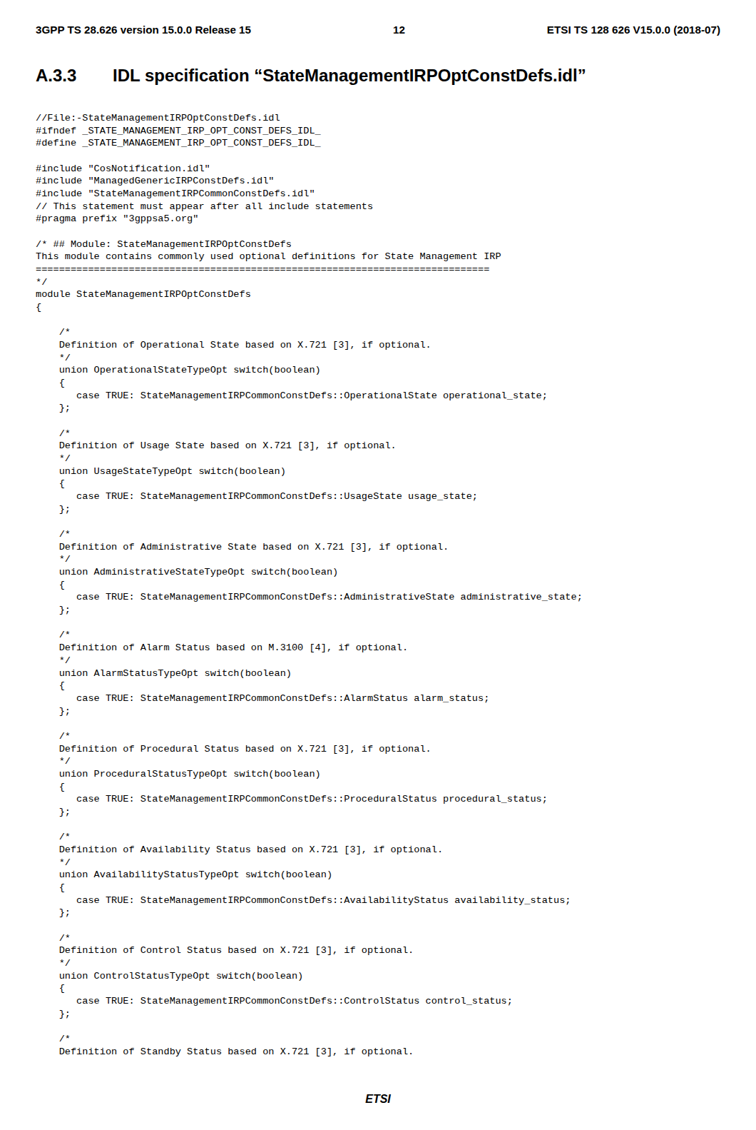3GPP TS 28.626 version 15.0.0 Release 15
12
ETSI TS 128 626 V15.0.0 (2018-07)
A.3.3 IDL specification “StateManagementIRPOptConstDefs.idl”
//File:-StateManagementIRPOptConstDefs.idl
#ifndef _STATE_MANAGEMENT_IRP_OPT_CONST_DEFS_IDL_
#define _STATE_MANAGEMENT_IRP_OPT_CONST_DEFS_IDL_

#include "CosNotification.idl"
#include "ManagedGenericIRPConstDefs.idl"
#include "StateManagementIRPCommonConstDefs.idl"
// This statement must appear after all include statements
#pragma prefix "3gppsa5.org"

/* ## Module: StateManagementIRPOptConstDefs
This module contains commonly used optional definitions for State Management IRP
==============================================================================
*/
module StateManagementIRPOptConstDefs
{

    /*
    Definition of Operational State based on X.721 [3], if optional.
    */
    union OperationalStateTypeOpt switch(boolean)
    {
       case TRUE: StateManagementIRPCommonConstDefs::OperationalState operational_state;
    };

    /*
    Definition of Usage State based on X.721 [3], if optional.
    */
    union UsageStateTypeOpt switch(boolean)
    {
       case TRUE: StateManagementIRPCommonConstDefs::UsageState usage_state;
    };

    /*
    Definition of Administrative State based on X.721 [3], if optional.
    */
    union AdministrativeStateTypeOpt switch(boolean)
    {
       case TRUE: StateManagementIRPCommonConstDefs::AdministrativeState administrative_state;
    };

    /*
    Definition of Alarm Status based on M.3100 [4], if optional.
    */
    union AlarmStatusTypeOpt switch(boolean)
    {
       case TRUE: StateManagementIRPCommonConstDefs::AlarmStatus alarm_status;
    };

    /*
    Definition of Procedural Status based on X.721 [3], if optional.
    */
    union ProceduralStatusTypeOpt switch(boolean)
    {
       case TRUE: StateManagementIRPCommonConstDefs::ProceduralStatus procedural_status;
    };

    /*
    Definition of Availability Status based on X.721 [3], if optional.
    */
    union AvailabilityStatusTypeOpt switch(boolean)
    {
       case TRUE: StateManagementIRPCommonConstDefs::AvailabilityStatus availability_status;
    };

    /*
    Definition of Control Status based on X.721 [3], if optional.
    */
    union ControlStatusTypeOpt switch(boolean)
    {
       case TRUE: StateManagementIRPCommonConstDefs::ControlStatus control_status;
    };

    /*
    Definition of Standby Status based on X.721 [3], if optional.
ETSI